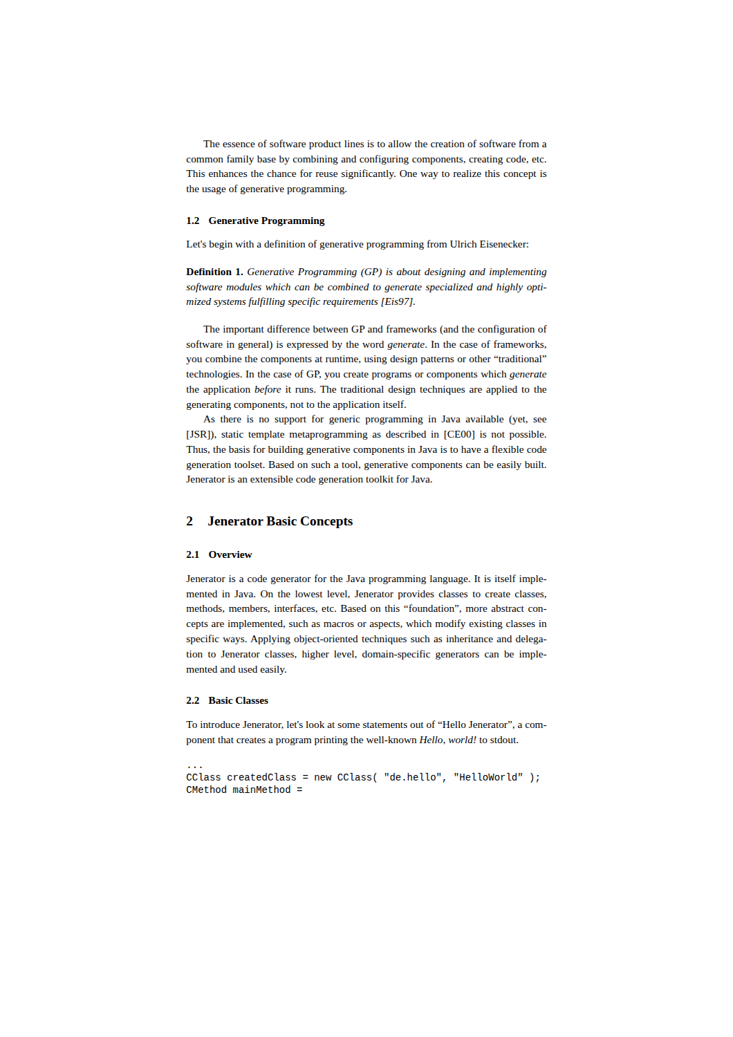The essence of software product lines is to allow the creation of software from a common family base by combining and configuring components, creating code, etc. This enhances the chance for reuse significantly. One way to realize this concept is the usage of generative programming.
1.2 Generative Programming
Let's begin with a definition of generative programming from Ulrich Eisenecker:
Definition 1. Generative Programming (GP) is about designing and implementing software modules which can be combined to generate specialized and highly optimized systems fulfilling specific requirements [Eis97].
The important difference between GP and frameworks (and the configuration of software in general) is expressed by the word generate. In the case of frameworks, you combine the components at runtime, using design patterns or other “traditional” technologies. In the case of GP, you create programs or components which generate the application before it runs. The traditional design techniques are applied to the generating components, not to the application itself.
As there is no support for generic programming in Java available (yet, see [JSR]), static template metaprogramming as described in [CE00] is not possible. Thus, the basis for building generative components in Java is to have a flexible code generation toolset. Based on such a tool, generative components can be easily built. Jenerator is an extensible code generation toolkit for Java.
2 Jenerator Basic Concepts
2.1 Overview
Jenerator is a code generator for the Java programming language. It is itself implemented in Java. On the lowest level, Jenerator provides classes to create classes, methods, members, interfaces, etc. Based on this “foundation”, more abstract concepts are implemented, such as macros or aspects, which modify existing classes in specific ways. Applying object-oriented techniques such as inheritance and delegation to Jenerator classes, higher level, domain-specific generators can be implemented and used easily.
2.2 Basic Classes
To introduce Jenerator, let's look at some statements out of “Hello Jenerator”, a component that creates a program printing the well-known Hello, world! to stdout.
...
CClass createdClass = new CClass( "de.hello", "HelloWorld" );
CMethod mainMethod =